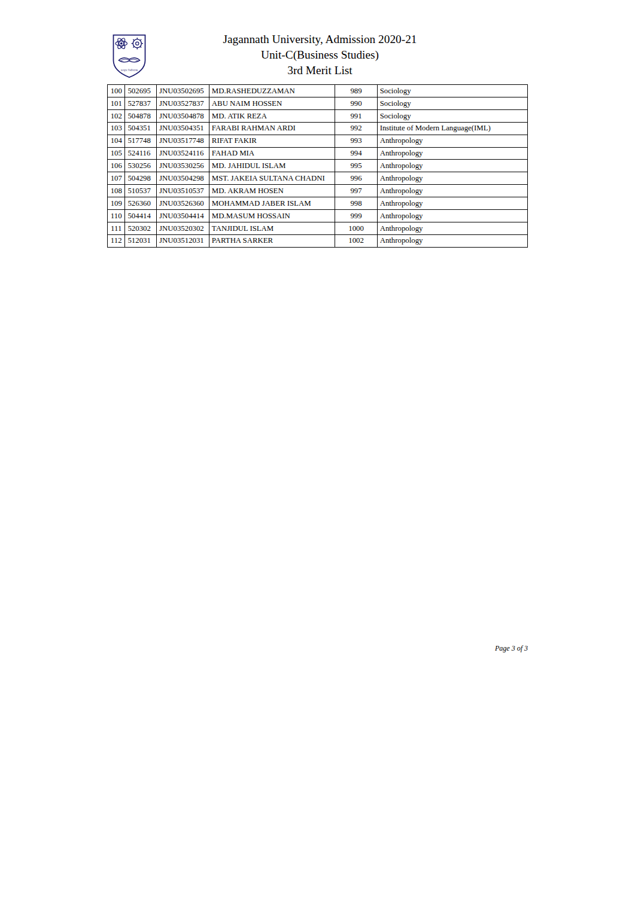জগন্নাথ বিশ্ববিদ্যালয়
Jagannath University, Admission 2020-21
Unit-C(Business Studies)
3rd Merit List
| 100 | 502695 | JNU03502695 | MD.RASHEDUZZAMAN | 989 | Sociology |
| 101 | 527837 | JNU03527837 | ABU NAIM HOSSEN | 990 | Sociology |
| 102 | 504878 | JNU03504878 | MD. ATIK REZA | 991 | Sociology |
| 103 | 504351 | JNU03504351 | FARABI RAHMAN ARDI | 992 | Institute of Modern Language(IML) |
| 104 | 517748 | JNU03517748 | RIFAT FAKIR | 993 | Anthropology |
| 105 | 524116 | JNU03524116 | FAHAD MIA | 994 | Anthropology |
| 106 | 530256 | JNU03530256 | MD. JAHIDUL ISLAM | 995 | Anthropology |
| 107 | 504298 | JNU03504298 | MST. JAKEIA SULTANA CHADNI | 996 | Anthropology |
| 108 | 510537 | JNU03510537 | MD. AKRAM HOSEN | 997 | Anthropology |
| 109 | 526360 | JNU03526360 | MOHAMMAD JABER ISLAM | 998 | Anthropology |
| 110 | 504414 | JNU03504414 | MD.MASUM HOSSAIN | 999 | Anthropology |
| 111 | 520302 | JNU03520302 | TANJIDUL ISLAM | 1000 | Anthropology |
| 112 | 512031 | JNU03512031 | PARTHA SARKER | 1002 | Anthropology |
Page 3 of 3